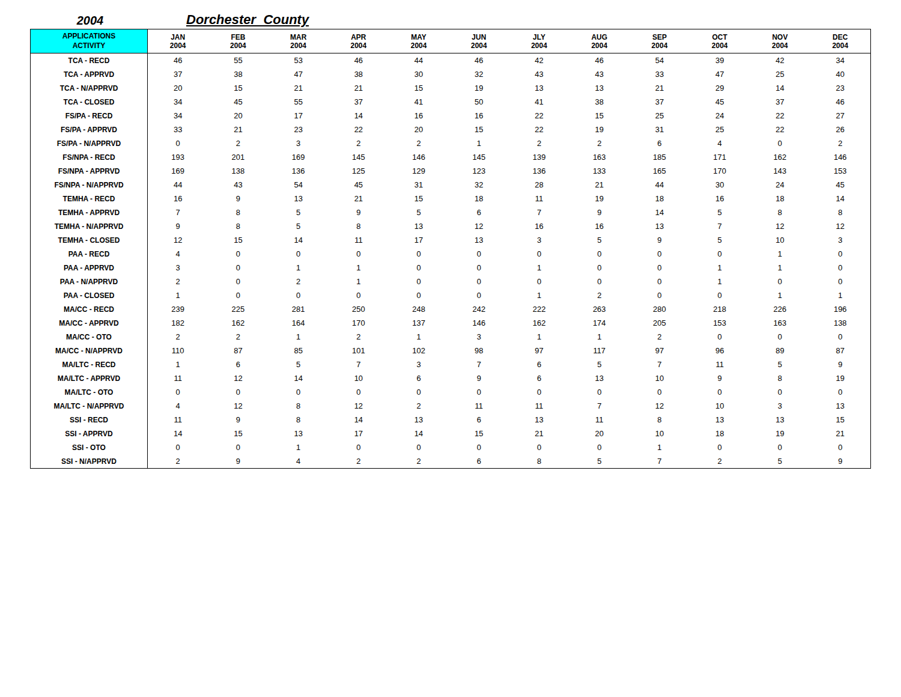2004
Dorchester County
| APPLICATIONS ACTIVITY | JAN 2004 | FEB 2004 | MAR 2004 | APR 2004 | MAY 2004 | JUN 2004 | JLY 2004 | AUG 2004 | SEP 2004 | OCT 2004 | NOV 2004 | DEC 2004 |
| --- | --- | --- | --- | --- | --- | --- | --- | --- | --- | --- | --- | --- |
| TCA - RECD | 46 | 55 | 53 | 46 | 44 | 46 | 42 | 46 | 54 | 39 | 42 | 34 |
| TCA - APPRVD | 37 | 38 | 47 | 38 | 30 | 32 | 43 | 43 | 33 | 47 | 25 | 40 |
| TCA - N/APPRVD | 20 | 15 | 21 | 21 | 15 | 19 | 13 | 13 | 21 | 29 | 14 | 23 |
| TCA - CLOSED | 34 | 45 | 55 | 37 | 41 | 50 | 41 | 38 | 37 | 45 | 37 | 46 |
| FS/PA - RECD | 34 | 20 | 17 | 14 | 16 | 16 | 22 | 15 | 25 | 24 | 22 | 27 |
| FS/PA - APPRVD | 33 | 21 | 23 | 22 | 20 | 15 | 22 | 19 | 31 | 25 | 22 | 26 |
| FS/PA - N/APPRVD | 0 | 2 | 3 | 2 | 2 | 1 | 2 | 2 | 6 | 4 | 0 | 2 |
| FS/NPA - RECD | 193 | 201 | 169 | 145 | 146 | 145 | 139 | 163 | 185 | 171 | 162 | 146 |
| FS/NPA - APPRVD | 169 | 138 | 136 | 125 | 129 | 123 | 136 | 133 | 165 | 170 | 143 | 153 |
| FS/NPA - N/APPRVD | 44 | 43 | 54 | 45 | 31 | 32 | 28 | 21 | 44 | 30 | 24 | 45 |
| TEMHA - RECD | 16 | 9 | 13 | 21 | 15 | 18 | 11 | 19 | 18 | 16 | 18 | 14 |
| TEMHA - APPRVD | 7 | 8 | 5 | 9 | 5 | 6 | 7 | 9 | 14 | 5 | 8 | 8 |
| TEMHA - N/APPRVD | 9 | 8 | 5 | 8 | 13 | 12 | 16 | 16 | 13 | 7 | 12 | 12 |
| TEMHA - CLOSED | 12 | 15 | 14 | 11 | 17 | 13 | 3 | 5 | 9 | 5 | 10 | 3 |
| PAA - RECD | 4 | 0 | 0 | 0 | 0 | 0 | 0 | 0 | 0 | 0 | 1 | 0 |
| PAA - APPRVD | 3 | 0 | 1 | 1 | 0 | 0 | 1 | 0 | 0 | 1 | 1 | 0 |
| PAA - N/APPRVD | 2 | 0 | 2 | 1 | 0 | 0 | 0 | 0 | 0 | 1 | 0 | 0 |
| PAA - CLOSED | 1 | 0 | 0 | 0 | 0 | 0 | 1 | 2 | 0 | 0 | 1 | 1 |
| MA/CC - RECD | 239 | 225 | 281 | 250 | 248 | 242 | 222 | 263 | 280 | 218 | 226 | 196 |
| MA/CC - APPRVD | 182 | 162 | 164 | 170 | 137 | 146 | 162 | 174 | 205 | 153 | 163 | 138 |
| MA/CC - OTO | 2 | 2 | 1 | 2 | 1 | 3 | 1 | 1 | 2 | 0 | 0 | 0 |
| MA/CC - N/APPRVD | 110 | 87 | 85 | 101 | 102 | 98 | 97 | 117 | 97 | 96 | 89 | 87 |
| MA/LTC - RECD | 1 | 6 | 5 | 7 | 3 | 7 | 6 | 5 | 7 | 11 | 5 | 9 |
| MA/LTC - APPRVD | 11 | 12 | 14 | 10 | 6 | 9 | 6 | 13 | 10 | 9 | 8 | 19 |
| MA/LTC - OTO | 0 | 0 | 0 | 0 | 0 | 0 | 0 | 0 | 0 | 0 | 0 | 0 |
| MA/LTC - N/APPRVD | 4 | 12 | 8 | 12 | 2 | 11 | 11 | 7 | 12 | 10 | 3 | 13 |
| SSI - RECD | 11 | 9 | 8 | 14 | 13 | 6 | 13 | 11 | 8 | 13 | 13 | 15 |
| SSI - APPRVD | 14 | 15 | 13 | 17 | 14 | 15 | 21 | 20 | 10 | 18 | 19 | 21 |
| SSI - OTO | 0 | 0 | 1 | 0 | 0 | 0 | 0 | 0 | 1 | 0 | 0 | 0 |
| SSI - N/APPRVD | 2 | 9 | 4 | 2 | 2 | 6 | 8 | 5 | 7 | 2 | 5 | 9 |